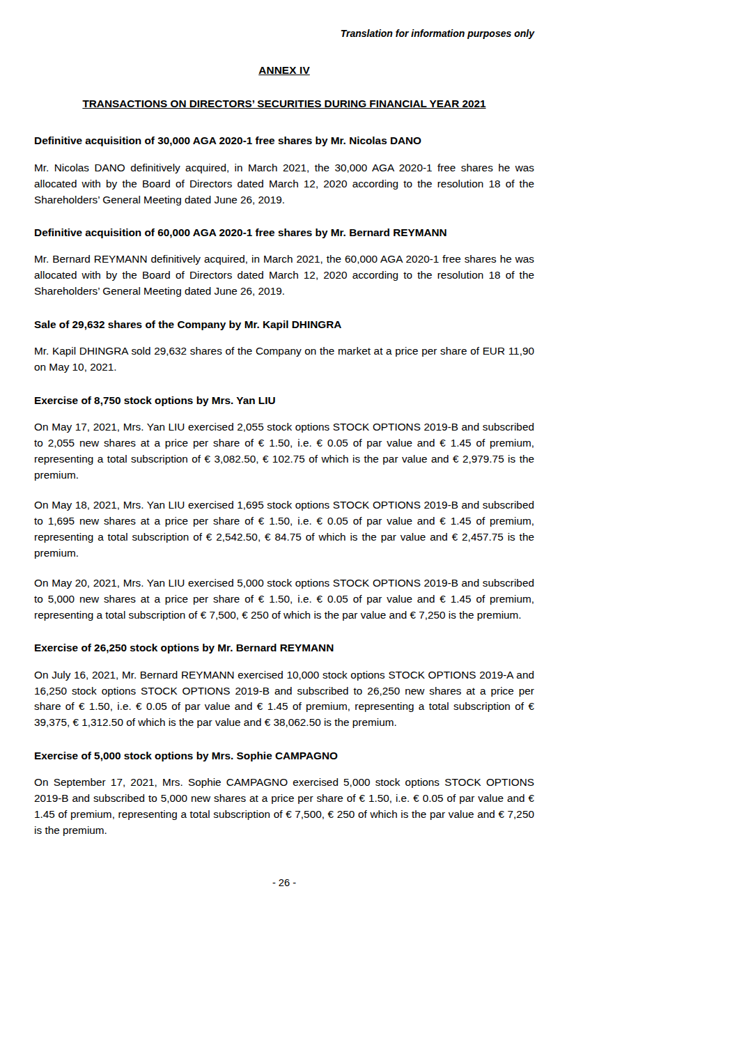Translation for information purposes only
ANNEX IV
TRANSACTIONS ON DIRECTORS’ SECURITIES DURING FINANCIAL YEAR 2021
Definitive acquisition of 30,000 AGA 2020-1 free shares by Mr. Nicolas DANO
Mr. Nicolas DANO definitively acquired, in March 2021, the 30,000 AGA 2020-1 free shares he was allocated with by the Board of Directors dated March 12, 2020 according to the resolution 18 of the Shareholders’ General Meeting dated June 26, 2019.
Definitive acquisition of 60,000 AGA 2020-1 free shares by Mr. Bernard REYMANN
Mr. Bernard REYMANN definitively acquired, in March 2021, the 60,000 AGA 2020-1 free shares he was allocated with by the Board of Directors dated March 12, 2020 according to the resolution 18 of the Shareholders’ General Meeting dated June 26, 2019.
Sale of 29,632 shares of the Company by Mr. Kapil DHINGRA
Mr. Kapil DHINGRA sold 29,632 shares of the Company on the market at a price per share of EUR 11,90 on May 10, 2021.
Exercise of 8,750 stock options by Mrs. Yan LIU
On May 17, 2021, Mrs. Yan LIU exercised 2,055 stock options STOCK OPTIONS 2019-B and subscribed to 2,055 new shares at a price per share of € 1.50, i.e. € 0.05 of par value and € 1.45 of premium, representing a total subscription of € 3,082.50, € 102.75 of which is the par value and € 2,979.75 is the premium.
On May 18, 2021, Mrs. Yan LIU exercised 1,695 stock options STOCK OPTIONS 2019-B and subscribed to 1,695 new shares at a price per share of € 1.50, i.e. € 0.05 of par value and € 1.45 of premium, representing a total subscription of € 2,542.50, € 84.75 of which is the par value and € 2,457.75 is the premium.
On May 20, 2021, Mrs. Yan LIU exercised 5,000 stock options STOCK OPTIONS 2019-B and subscribed to 5,000 new shares at a price per share of € 1.50, i.e. € 0.05 of par value and € 1.45 of premium, representing a total subscription of € 7,500, € 250 of which is the par value and € 7,250 is the premium.
Exercise of 26,250 stock options by Mr. Bernard REYMANN
On July 16, 2021, Mr. Bernard REYMANN exercised 10,000 stock options STOCK OPTIONS 2019-A and 16,250 stock options STOCK OPTIONS 2019-B and subscribed to 26,250 new shares at a price per share of € 1.50, i.e. € 0.05 of par value and € 1.45 of premium, representing a total subscription of € 39,375, € 1,312.50 of which is the par value and € 38,062.50 is the premium.
Exercise of 5,000 stock options by Mrs. Sophie CAMPAGNO
On September 17, 2021, Mrs. Sophie CAMPAGNO exercised 5,000 stock options STOCK OPTIONS 2019-B and subscribed to 5,000 new shares at a price per share of € 1.50, i.e. € 0.05 of par value and € 1.45 of premium, representing a total subscription of € 7,500, € 250 of which is the par value and € 7,250 is the premium.
- 26 -